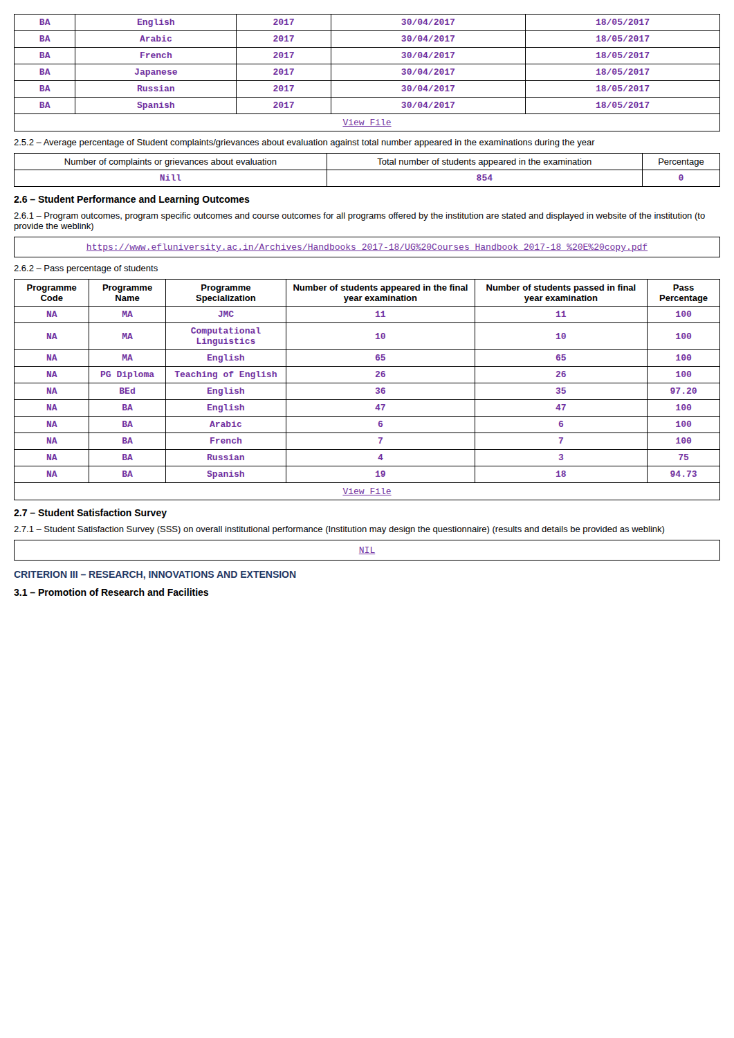| BA | English | 2017 | 30/04/2017 | 18/05/2017 |
| BA | Arabic | 2017 | 30/04/2017 | 18/05/2017 |
| BA | French | 2017 | 30/04/2017 | 18/05/2017 |
| BA | Japanese | 2017 | 30/04/2017 | 18/05/2017 |
| BA | Russian | 2017 | 30/04/2017 | 18/05/2017 |
| BA | Spanish | 2017 | 30/04/2017 | 18/05/2017 |
| View File |
2.5.2 – Average percentage of Student complaints/grievances about evaluation against total number appeared in the examinations during the year
| Number of complaints or grievances about evaluation | Total number of students appeared in the examination | Percentage |
| Nill | 854 | 0 |
2.6 – Student Performance and Learning Outcomes
2.6.1 – Program outcomes, program specific outcomes and course outcomes for all programs offered by the institution are stated and displayed in website of the institution (to provide the weblink)
https://www.efluniversity.ac.in/Archives/Handbooks_2017-18/UG%20Courses_Handbook_2017-18_%20E%20copy.pdf
2.6.2 – Pass percentage of students
| Programme Code | Programme Name | Programme Specialization | Number of students appeared in the final year examination | Number of students passed in final year examination | Pass Percentage |
| --- | --- | --- | --- | --- | --- |
| NA | MA | JMC | 11 | 11 | 100 |
| NA | MA | Computational Linguistics | 10 | 10 | 100 |
| NA | MA | English | 65 | 65 | 100 |
| NA | PG Diploma | Teaching of English | 26 | 26 | 100 |
| NA | BEd | English | 36 | 35 | 97.20 |
| NA | BA | English | 47 | 47 | 100 |
| NA | BA | Arabic | 6 | 6 | 100 |
| NA | BA | French | 7 | 7 | 100 |
| NA | BA | Russian | 4 | 3 | 75 |
| NA | BA | Spanish | 19 | 18 | 94.73 |
| View File |
2.7 – Student Satisfaction Survey
2.7.1 – Student Satisfaction Survey (SSS) on overall institutional performance (Institution may design the questionnaire) (results and details be provided as weblink)
NIL
CRITERION III – RESEARCH, INNOVATIONS AND EXTENSION
3.1 – Promotion of Research and Facilities